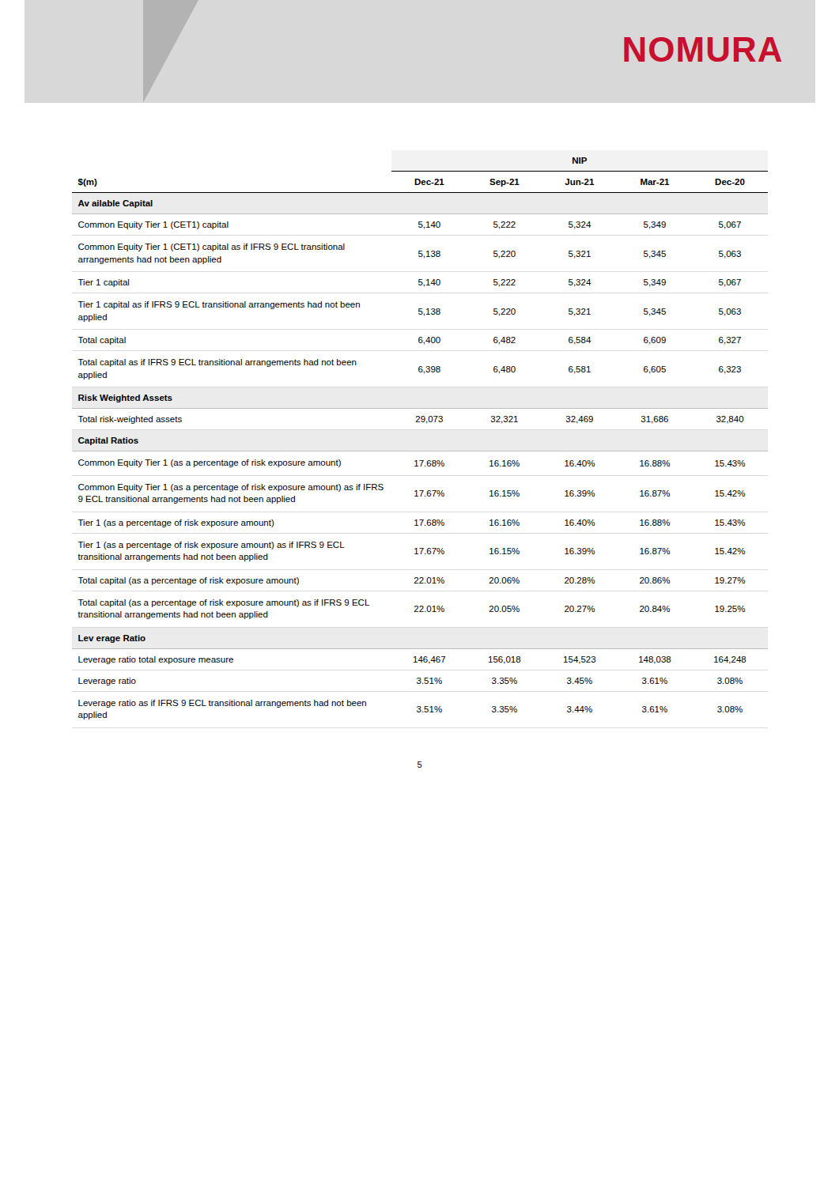NOMURA
| | NIP |
| --- | --- |
| $(m) | Dec-21 | Sep-21 | Jun-21 | Mar-21 | Dec-20 |
| Av ailable Capital |
| Common Equity Tier 1 (CET1) capital | 5,140 | 5,222 | 5,324 | 5,349 | 5,067 |
| Common Equity Tier 1 (CET1) capital as if IFRS 9 ECL transitional arrangements had not been applied | 5,138 | 5,220 | 5,321 | 5,345 | 5,063 |
| Tier 1 capital | 5,140 | 5,222 | 5,324 | 5,349 | 5,067 |
| Tier 1 capital as if IFRS 9 ECL transitional arrangements had not been applied | 5,138 | 5,220 | 5,321 | 5,345 | 5,063 |
| Total capital | 6,400 | 6,482 | 6,584 | 6,609 | 6,327 |
| Total capital as if IFRS 9 ECL transitional arrangements had not been applied | 6,398 | 6,480 | 6,581 | 6,605 | 6,323 |
| Risk Weighted Assets |
| Total risk-weighted assets | 29,073 | 32,321 | 32,469 | 31,686 | 32,840 |
| Capital Ratios |
| Common Equity Tier 1 (as a percentage of risk exposure amount) | 17.68% | 16.16% | 16.40% | 16.88% | 15.43% |
| Common Equity Tier 1 (as a percentage of risk exposure amount) as if IFRS 9 ECL transitional arrangements had not been applied | 17.67% | 16.15% | 16.39% | 16.87% | 15.42% |
| Tier 1 (as a percentage of risk exposure amount) | 17.68% | 16.16% | 16.40% | 16.88% | 15.43% |
| Tier 1 (as a percentage of risk exposure amount) as if IFRS 9 ECL transitional arrangements had not been applied | 17.67% | 16.15% | 16.39% | 16.87% | 15.42% |
| Total capital (as a percentage of risk exposure amount) | 22.01% | 20.06% | 20.28% | 20.86% | 19.27% |
| Total capital (as a percentage of risk exposure amount) as if IFRS 9 ECL transitional arrangements had not been applied | 22.01% | 20.05% | 20.27% | 20.84% | 19.25% |
| Lev erage Ratio |
| Leverage ratio total exposure measure | 146,467 | 156,018 | 154,523 | 148,038 | 164,248 |
| Leverage ratio | 3.51% | 3.35% | 3.45% | 3.61% | 3.08% |
| Leverage ratio as if IFRS 9 ECL transitional arrangements had not been applied | 3.51% | 3.35% | 3.44% | 3.61% | 3.08% |
5